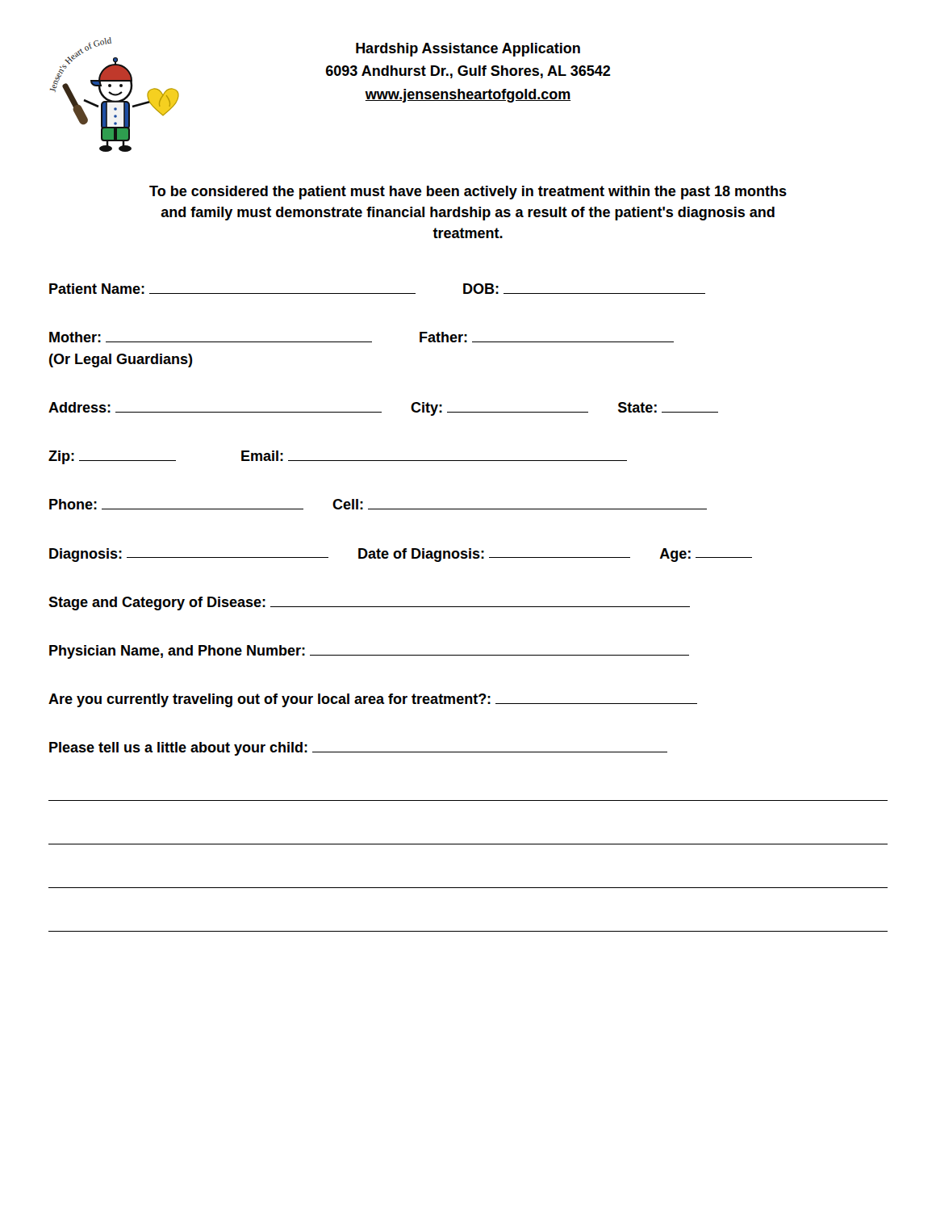Jensen's Heart of Gold
Hardship Assistance Application
6093 Andhurst Dr., Gulf Shores, AL 36542
www.jensensheartofgold.com
To be considered the patient must have been actively in treatment within the past 18 months and family must demonstrate financial hardship as a result of the patient's diagnosis and treatment.
Patient Name: DOB:
Mother: Father: (Or Legal Guardians)
Address: City: State:
Zip: Email:
Phone: Cell:
Diagnosis: Date of Diagnosis: Age:
Stage and Category of Disease:
Physician Name, and Phone Number:
Are you currently traveling out of your local area for treatment?:
Please tell us a little about your child: